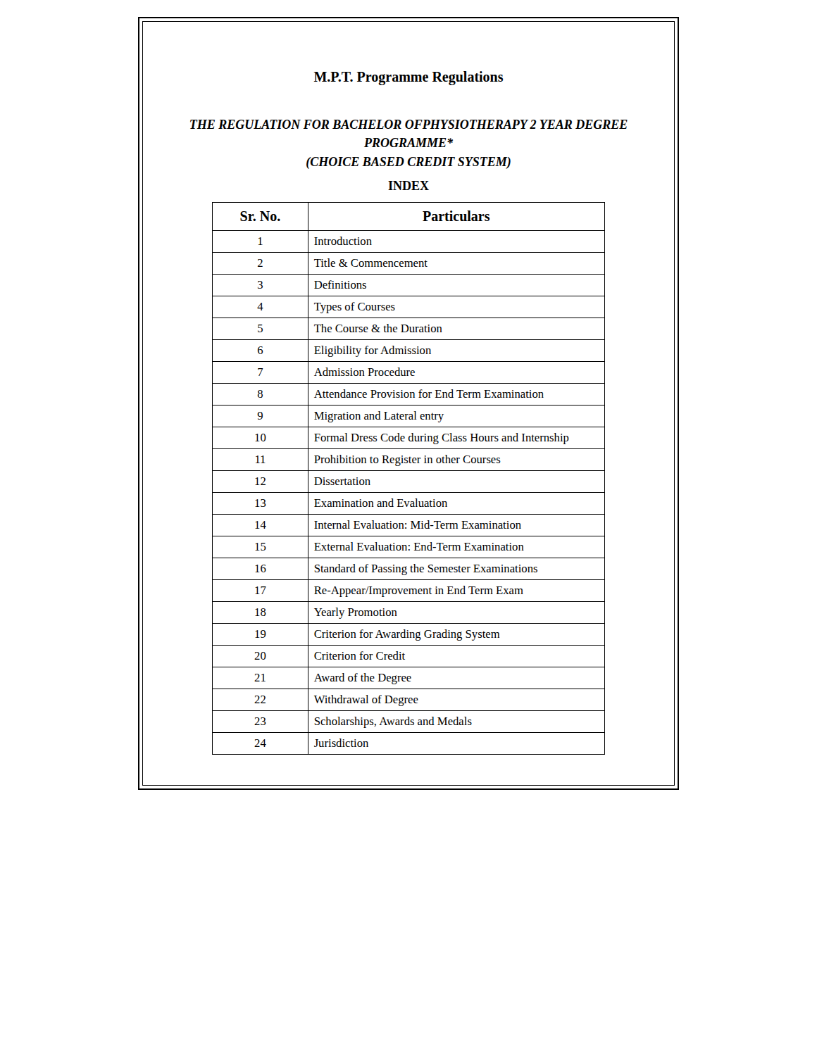M.P.T. Programme Regulations
THE REGULATION FOR BACHELOR OFPHYSIOTHERAPY 2 YEAR DEGREE PROGRAMME*
(CHOICE BASED CREDIT SYSTEM)
INDEX
| Sr. No. | Particulars |
| --- | --- |
| 1 | Introduction |
| 2 | Title & Commencement |
| 3 | Definitions |
| 4 | Types of Courses |
| 5 | The Course & the Duration |
| 6 | Eligibility for Admission |
| 7 | Admission Procedure |
| 8 | Attendance Provision for End Term Examination |
| 9 | Migration and Lateral entry |
| 10 | Formal Dress Code during Class Hours and Internship |
| 11 | Prohibition to Register in other Courses |
| 12 | Dissertation |
| 13 | Examination and Evaluation |
| 14 | Internal Evaluation: Mid-Term Examination |
| 15 | External Evaluation: End-Term Examination |
| 16 | Standard of Passing the Semester Examinations |
| 17 | Re-Appear/Improvement in End Term Exam |
| 18 | Yearly Promotion |
| 19 | Criterion for Awarding Grading System |
| 20 | Criterion for Credit |
| 21 | Award of the Degree |
| 22 | Withdrawal of Degree |
| 23 | Scholarships, Awards and Medals |
| 24 | Jurisdiction |